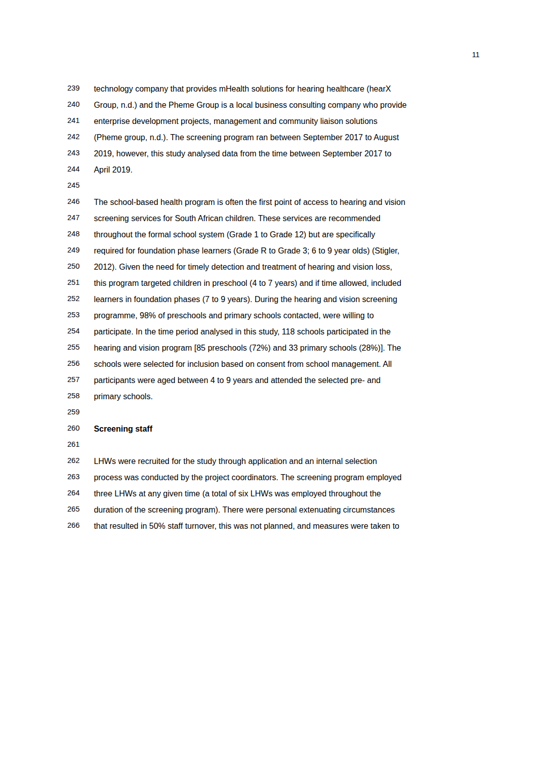11
technology company that provides mHealth solutions for hearing healthcare (hearX
Group, n.d.) and the Pheme Group is a local business consulting company who provide
enterprise development projects, management and community liaison solutions
(Pheme group, n.d.). The screening program ran between September 2017 to August
2019, however, this study analysed data from the time between September 2017 to
April 2019.
The school-based health program is often the first point of access to hearing and vision
screening services for South African children. These services are recommended
throughout the formal school system (Grade 1 to Grade 12) but are specifically
required for foundation phase learners (Grade R to Grade 3; 6 to 9 year olds) (Stigler,
2012). Given the need for timely detection and treatment of hearing and vision loss,
this program targeted children in preschool (4 to 7 years) and if time allowed, included
learners in foundation phases (7 to 9 years). During the hearing and vision screening
programme, 98% of preschools and primary schools contacted, were willing to
participate. In the time period analysed in this study, 118 schools participated in the
hearing and vision program [85 preschools (72%) and 33 primary schools (28%)]. The
schools were selected for inclusion based on consent from school management. All
participants were aged between 4 to 9 years and attended the selected pre- and
primary schools.
Screening staff
LHWs were recruited for the study through application and an internal selection
process was conducted by the project coordinators. The screening program employed
three LHWs at any given time (a total of six LHWs was employed throughout the
duration of the screening program). There were personal extenuating circumstances
that resulted in 50% staff turnover, this was not planned, and measures were taken to